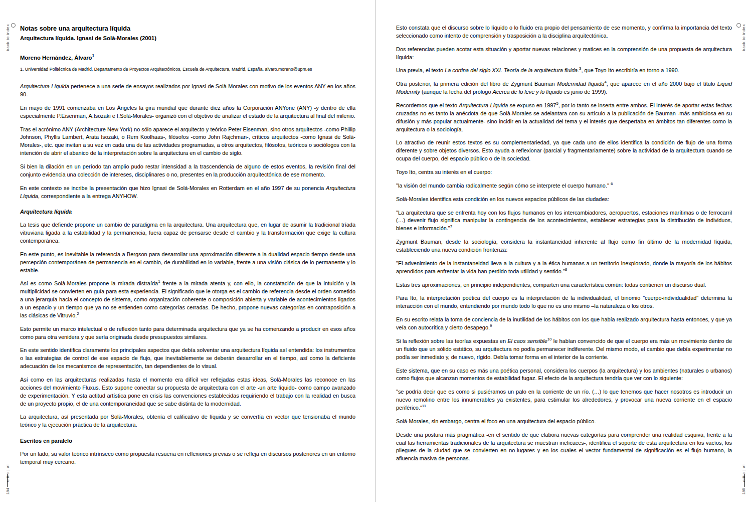back to index
critic | all
184
Notas sobre una arquitectura líquida
Arquitectura líquida. Ignasi de Solà-Morales (2001)
Moreno Hernández, Álvaro1
1. Universidad Politécnica de Madrid, Departamento de Proyectos Arquitectónicos, Escuela de Arquitectura, Madrid, España, alvaro.moreno@upm.es
Arquitectura Líquida pertenece a una serie de ensayos realizados por Ignasi de Solà-Morales con motivo de los eventos ANY en los años 90.
En mayo de 1991 comenzaba en Los Ángeles la gira mundial que durante diez años la Corporación ANYone (ANY) -y dentro de ella especialmente P.Eisenman, A.Isozaki e I.Solà-Morales- organizó con el objetivo de analizar el estado de la arquitectura al final del milenio.
Tras el acrónimo ANY (Architecture New York) no sólo aparece el arquitecto y teórico Peter Eisenman, sino otros arquitectos -como Phillip Johnson, Phyllis Lambert, Arata Isozaki, o Rem Koolhaas-, filósofos -como John Rajchman-, críticos arquitectos -como Ignasi de Solà-Morales-, etc. que invitan a su vez en cada una de las actividades programadas, a otros arquitectos, filósofos, teóricos o sociólogos con la intención de abrir el abanico de la interpretación sobre la arquitectura en el cambio de siglo.
Si bien la dilación en un período tan amplio pudo restar intensidad a la trascendencia de alguno de estos eventos, la revisión final del conjunto evidencia una colección de intereses, disciplinares o no, presentes en la producción arquitectónica de ese momento.
En este contexto se incribe la presentación que hizo Ignasi de Solá-Morales en Rotterdam en el año 1997 de su ponencia Arquitectura Líquida, correspondiente a la entrega ANYHOW.
Arquitectura líquida
La tesis que defiende propone un cambio de paradigma en la arquitectura. Una arquitectura que, en lugar de asumir la tradicional tríada vitruviana ligada a la estabilidad y la permanencia, fuera capaz de pensarse desde el cambio y la transformación que exige la cultura contemporánea.
En este punto, es inevitable la referencia a Bergson para desarrollar una aproximación diferente a la dualidad espacio-tiempo desde una percepción contemporánea de permanencia en el cambio, de durabilidad en lo variable, frente a una visión clásica de lo permanente y lo estable.
Así es como Solà-Morales propone la mirada distraída1 frente a la mirada atenta y, con ello, la constatación de que la intuición y la multiplicidad se convierten en guía para esta experiencia. El significado que le otorga es el cambio de referencia desde el orden sometido a una jerarquía hacia el concepto de sistema, como organización coherente o composición abierta y variable de acontecimientos ligados a un espacio y un tiempo que ya no se entienden como categorías cerradas. De hecho, propone nuevas categorías en contraposición a las clásicas de Vitruvio.2
Esto permite un marco intelectual o de reflexión tanto para determinada arquitectura que ya se ha comenzando a producir en esos años como para otra venidera y que sería originada desde presupuestos similares.
En este sentido identifica claramente los principales aspectos que debía solventar una arquitectura líquida así entendida: los instrumentos o las estrategias de control de ese espacio de flujo, que inevitablemente se deberán desarrollar en el tiempo, así como la deficiente adecuación de los mecanismos de representación, tan dependientes de lo visual.
Así como en las arquitecturas realizadas hasta el momento era difícil ver reflejadas estas ideas, Solà-Morales las reconoce en las acciones del movimiento Fluxus. Esto supone conectar su propuesta de arquitectura con el arte -un arte líquido- como campo avanzado de experimentación. Y esta actitud artística pone en crisis las convenciones establecidas requiriendo el trabajo con la realidad en busca de un proyecto propio, el de una contemporaneidad que se sabe distinta de la modernidad.
La arquitectura, así presentada por Solà-Morales, obtenía el calificativo de líquida y se convertía en vector que tensionaba el mundo teórico y la ejecución práctica de la arquitectura.
Escritos en paralelo
Por un lado, su valor teórico intrínseco como propuesta resuena en reflexiones previas o se refleja en discursos posteriores en un entorno temporal muy cercano.
back to index
critic | all
185
Esto constata que el discurso sobre lo líquido o lo fluido era propio del pensamiento de ese momento, y confirma la importancia del texto seleccionado como intento de comprensión y trasposición a la disciplina arquitectónica.
Dos referencias pueden acotar esta situación y aportar nuevas relaciones y matices en la comprensión de una propuesta de arquitectura líquida:
Una previa, el texto La cortina del siglo XXI. Teoría de la arquitectura fluida.3, que Toyo Ito escribiría en torno a 1990.
Otra posterior, la primera edición del libro de Zygmunt Bauman Modernidad líquida4, que aparece en el año 2000 bajo el título Liquid Modernity (aunque la fecha del prólogo Acerca de lo leve y lo líquido es junio de 1999).
Recordemos que el texto Arquitectura Líquida se expuso en 19975, por lo tanto se inserta entre ambos. El interés de aportar estas fechas cruzadas no es tanto la anécdota de que Solà-Morales se adelantara con su artículo a la publicación de Bauman -más ambiciosa en su difusión y más popular actualmente- sino incidir en la actualidad del tema y el interés que despertaba en ámbitos tan diferentes como la arquitectura o la sociología.
Lo atractivo de reunir estos textos es su complementariedad, ya que cada uno de ellos identifica la condición de flujo de una forma diferente y sobre objetos diversos. Esto ayuda a reflexionar (parcial y fragmentariamente) sobre la actividad de la arquitectura cuando se ocupa del cuerpo, del espacio público o de la sociedad.
Toyo Ito, centra su interés en el cuerpo:
"la visión del mundo cambia radicalmente según cómo se interprete el cuerpo humano." 6
Solà-Morales identifica esta condición en los nuevos espacios públicos de las ciudades:
"La arquitectura que se enfrenta hoy con los flujos humanos en los intercambiadores, aeropuertos, estaciones marítimas o de ferrocarril (…) devenir flujo significa manipular la contingencia de los acontecimientos, establecer estrategias para la distribución de individuos, bienes e información."7
Zygmunt Bauman, desde la sociología, considera la instantaneidad inherente al flujo como fin último de la modernidad líquida, estableciendo una nueva condición fronteriza:
"El advenimiento de la instantaneidad lleva a la cultura y a la ética humanas a un territorio inexplorado, donde la mayoría de los hábitos aprendidos para enfrentar la vida han perdido toda utilidad y sentido."8
Estas tres aproximaciones, en principio independientes, comparten una característica común: todas contienen un discurso dual.
Para Ito, la interpretación poética del cuerpo es la interpretación de la individualidad, el binomio "cuerpo-individualidad" determina la interacción con el mundo, entendiendo por mundo todo lo que no es uno mismo –la naturaleza o los otros.
En su escrito relata la toma de conciencia de la inutilidad de los hábitos con los que había realizado arquitectura hasta entonces, y que ya veía con autocrítica y cierto desapego.9
Si la reflexión sobre las teorías expuestas en El caos sensible10 le habían convencido de que el cuerpo era más un movimiento dentro de un fluido que un sólido estático, su arquitectura no podía permanecer indiferente. Del mismo modo, el cambio que debía experimentar no podía ser inmediato y, de nuevo, rígido. Debía tomar forma en el interior de la corriente.
Este sistema, que en su caso es más una poética personal, considera los cuerpos (la arquitectura) y los ambientes (naturales o urbanos) como flujos que alcanzan momentos de estabilidad fugaz. El efecto de la arquitectura tendría que ver con lo siguiente:
"se podría decir que es como si pusiéramos un palo en la corriente de un río. (…) lo que tenemos que hacer nosotros es introducir un nuevo remolino entre los innumerables ya existentes, para estimular los alrededores, y provocar una nueva corriente en el espacio periférico."11
Solá-Morales, sin embargo, centra el foco en una arquitectura del espacio público.
Desde una postura más pragmática -en el sentido de que elabora nuevas categorías para comprender una realidad esquiva, frente a la cual las herramientas tradicionales de la arquitectura se muestran ineficaces-, identifica el soporte de esta arquitectura en los vacíos, los pliegues de la ciudad que se convierten en no-lugares y en los cuales el vector fundamental de significación es el flujo humano, la afluencia masiva de personas.